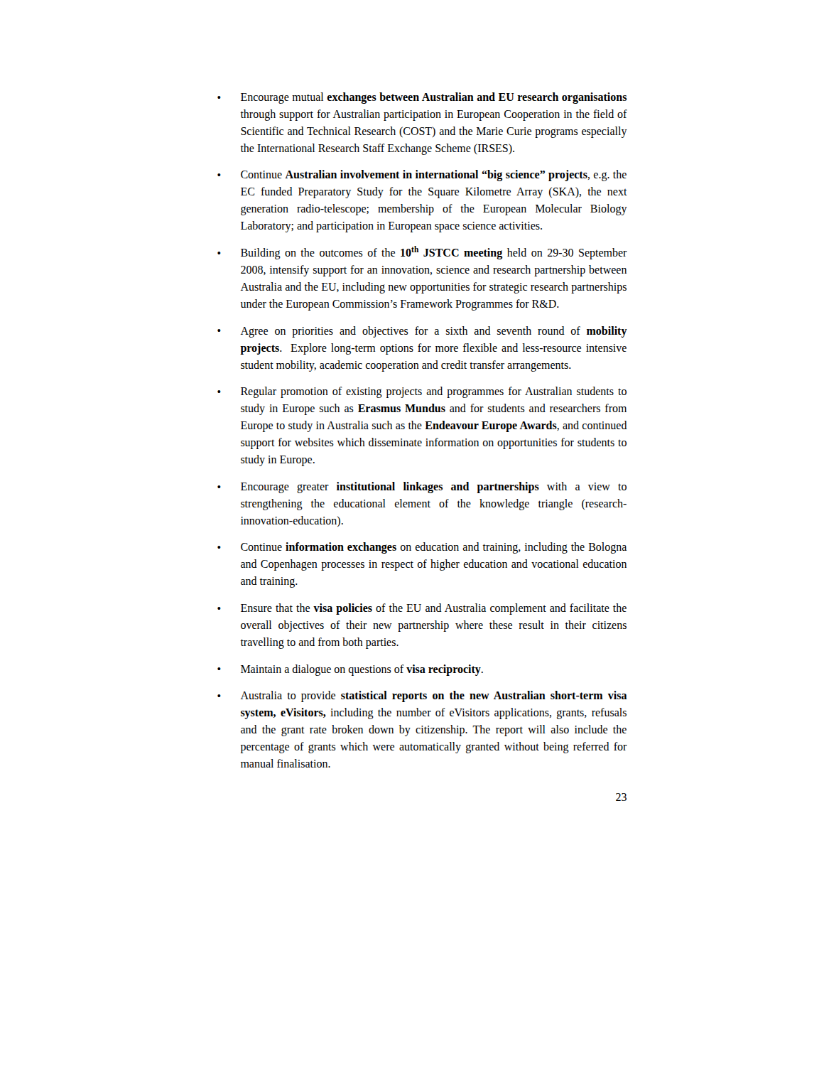Encourage mutual exchanges between Australian and EU research organisations through support for Australian participation in European Cooperation in the field of Scientific and Technical Research (COST) and the Marie Curie programs especially the International Research Staff Exchange Scheme (IRSES).
Continue Australian involvement in international “big science” projects, e.g. the EC funded Preparatory Study for the Square Kilometre Array (SKA), the next generation radio-telescope; membership of the European Molecular Biology Laboratory; and participation in European space science activities.
Building on the outcomes of the 10th JSTCC meeting held on 29-30 September 2008, intensify support for an innovation, science and research partnership between Australia and the EU, including new opportunities for strategic research partnerships under the European Commission’s Framework Programmes for R&D.
Agree on priorities and objectives for a sixth and seventh round of mobility projects. Explore long-term options for more flexible and less-resource intensive student mobility, academic cooperation and credit transfer arrangements.
Regular promotion of existing projects and programmes for Australian students to study in Europe such as Erasmus Mundus and for students and researchers from Europe to study in Australia such as the Endeavour Europe Awards, and continued support for websites which disseminate information on opportunities for students to study in Europe.
Encourage greater institutional linkages and partnerships with a view to strengthening the educational element of the knowledge triangle (research-innovation-education).
Continue information exchanges on education and training, including the Bologna and Copenhagen processes in respect of higher education and vocational education and training.
Ensure that the visa policies of the EU and Australia complement and facilitate the overall objectives of their new partnership where these result in their citizens travelling to and from both parties.
Maintain a dialogue on questions of visa reciprocity.
Australia to provide statistical reports on the new Australian short-term visa system, eVisitors, including the number of eVisitors applications, grants, refusals and the grant rate broken down by citizenship. The report will also include the percentage of grants which were automatically granted without being referred for manual finalisation.
23